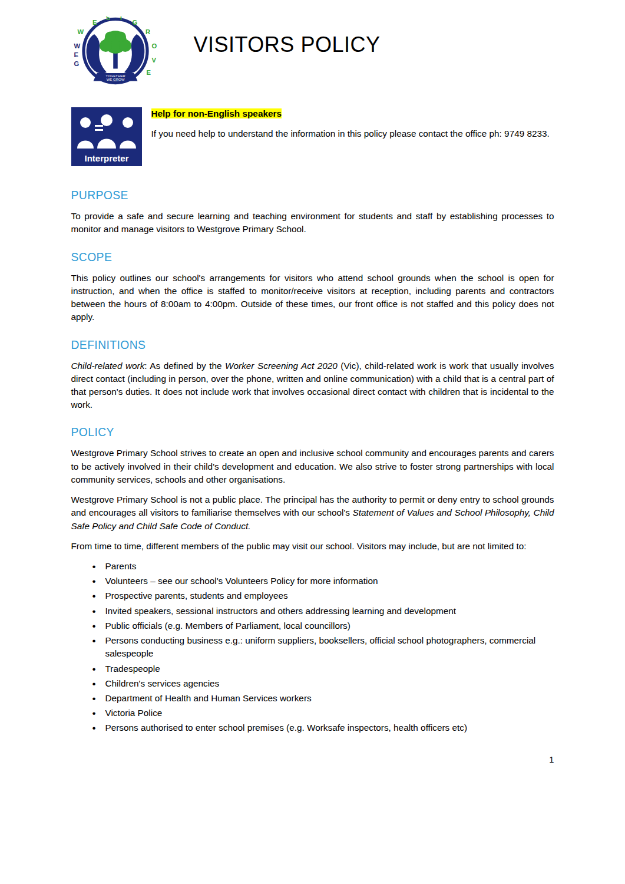W E S T G R O V E W E G TOGETHER WE GROW
VISITORS POLICY
Interpreter
Help for non-English speakers
If you need help to understand the information in this policy please contact the office ph: 9749 8233.
PURPOSE
To provide a safe and secure learning and teaching environment for students and staff by establishing processes to monitor and manage visitors to Westgrove Primary School.
SCOPE
This policy outlines our school's arrangements for visitors who attend school grounds when the school is open for instruction, and when the office is staffed to monitor/receive visitors at reception, including parents and contractors between the hours of 8:00am to 4:00pm. Outside of these times, our front office is not staffed and this policy does not apply.
DEFINITIONS
Child-related work: As defined by the Worker Screening Act 2020 (Vic), child-related work is work that usually involves direct contact (including in person, over the phone, written and online communication) with a child that is a central part of that person's duties. It does not include work that involves occasional direct contact with children that is incidental to the work.
POLICY
Westgrove Primary School strives to create an open and inclusive school community and encourages parents and carers to be actively involved in their child's development and education. We also strive to foster strong partnerships with local community services, schools and other organisations.
Westgrove Primary School is not a public place. The principal has the authority to permit or deny entry to school grounds and encourages all visitors to familiarise themselves with our school's Statement of Values and School Philosophy, Child Safe Policy and Child Safe Code of Conduct.
From time to time, different members of the public may visit our school. Visitors may include, but are not limited to:
Parents
Volunteers – see our school's Volunteers Policy for more information
Prospective parents, students and employees
Invited speakers, sessional instructors and others addressing learning and development
Public officials (e.g. Members of Parliament, local councillors)
Persons conducting business e.g.: uniform suppliers, booksellers, official school photographers, commercial salespeople
Tradespeople
Children's services agencies
Department of Health and Human Services workers
Victoria Police
Persons authorised to enter school premises (e.g. Worksafe inspectors, health officers etc)
1